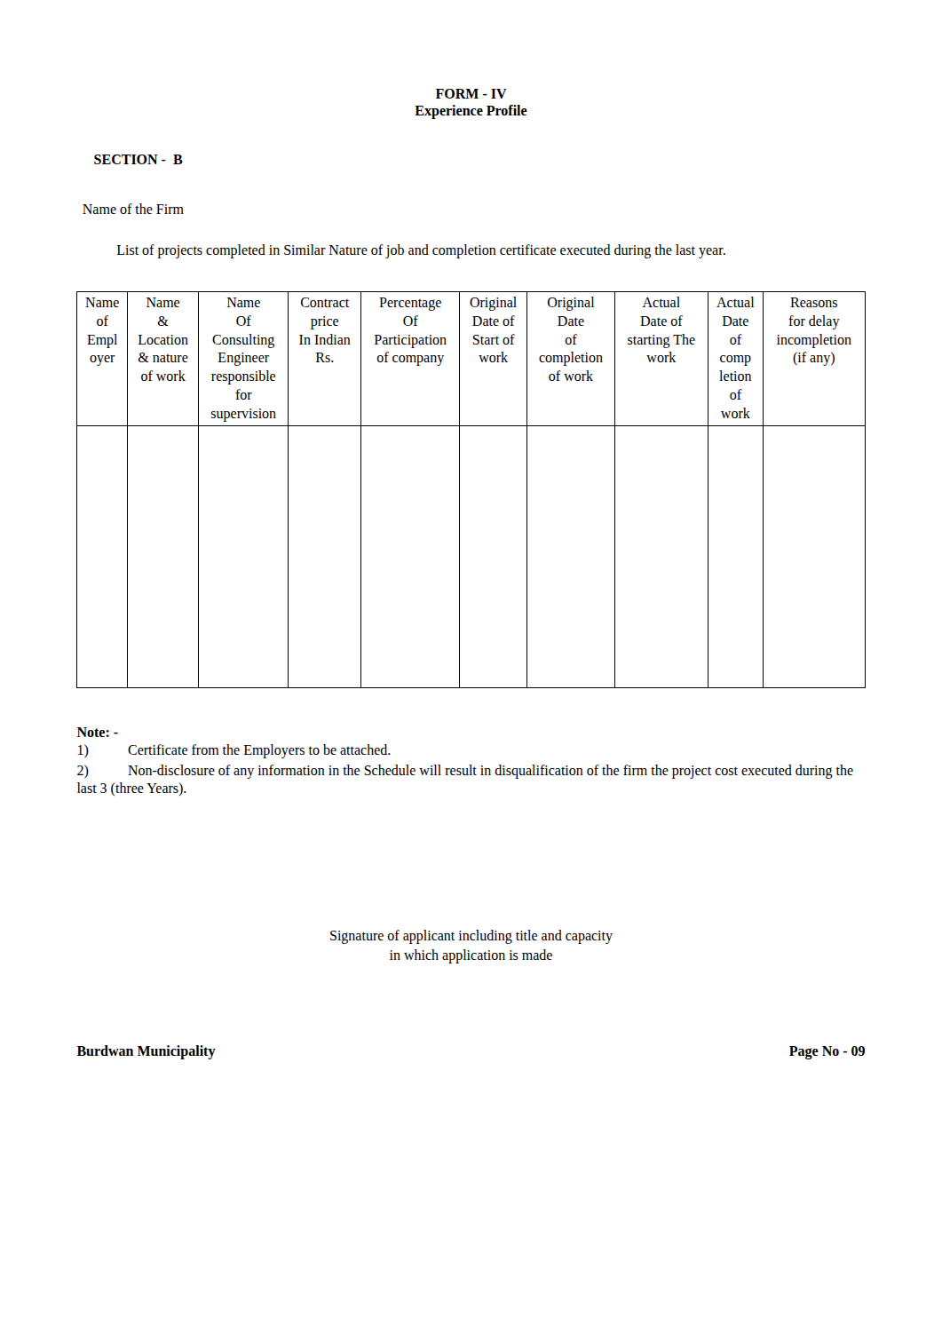FORM - IV
Experience Profile
SECTION - B
Name of the Firm
List of projects completed in Similar Nature of job and completion certificate executed during the last year.
| Name of Empl oyer | Name & Location & nature of work | Name Of Consulting Engineer responsible for supervision | Contract price In Indian Rs. | Percentage Of Participation of company | Original Date of Start of work | Original Date of completion of work | Actual Date of starting The work | Actual Date of comp letion of work | Reasons for delay incompletion (if any) |
| --- | --- | --- | --- | --- | --- | --- | --- | --- | --- |
Note: -
1) Certificate from the Employers to be attached.
2) Non-disclosure of any information in the Schedule will result in disqualification of the firm the project cost executed during the last 3 (three Years).
Signature of applicant including title and capacity
in which application is made
Burdwan Municipality Page No - 09